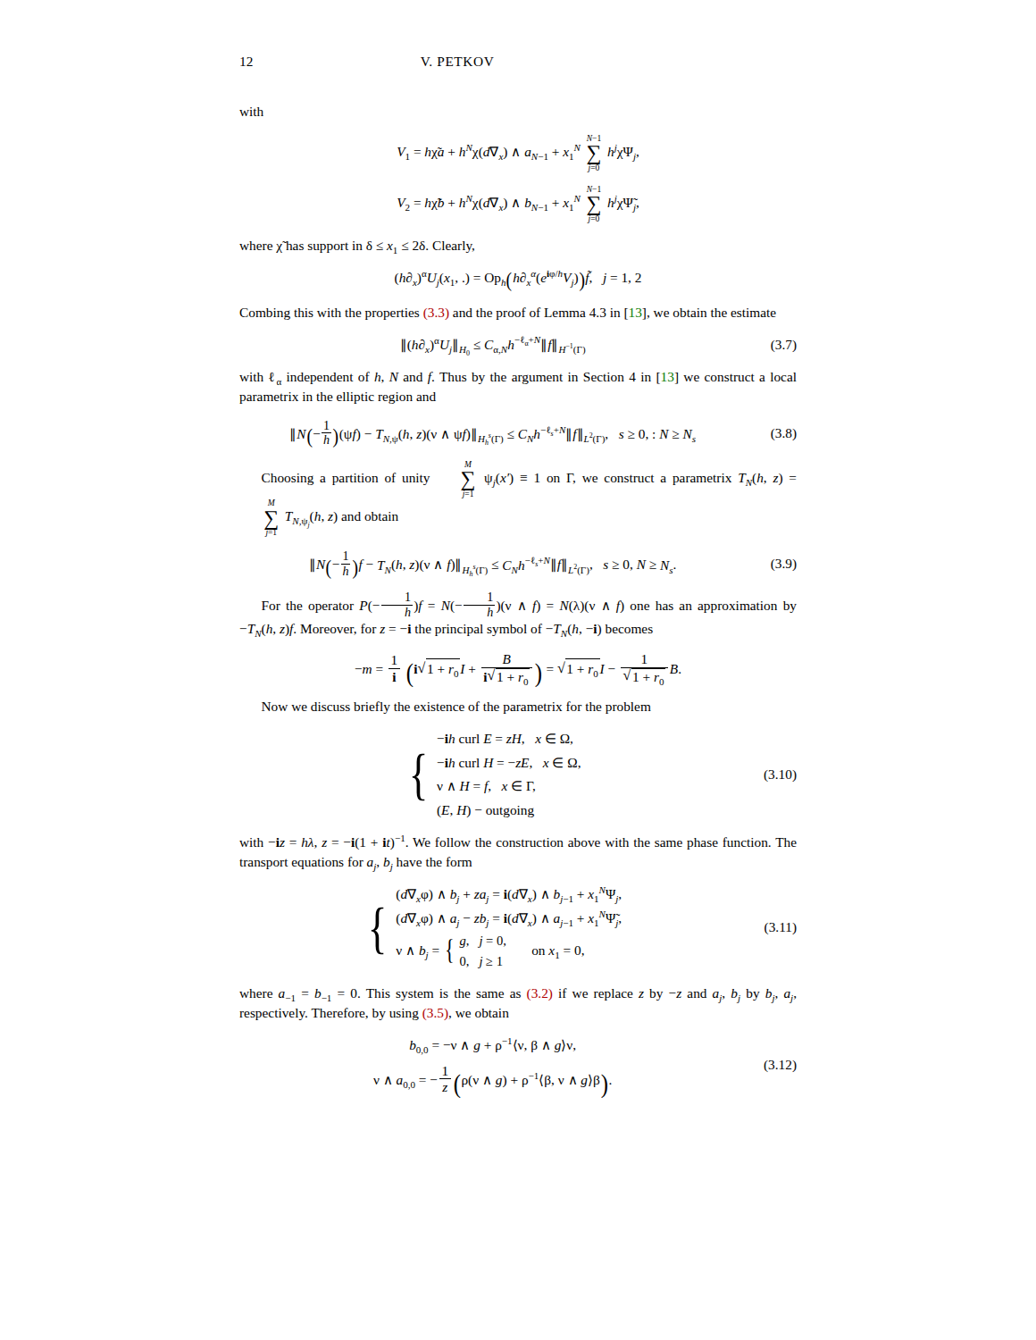12 V. PETKOV
with
V1 = hχ̃a + hNχ(d∇x) ∧ aN−1 + x1N N−1∑j=0 hjχΨj,
V2 = hχ̃b + hNχ(d∇x) ∧ bN−1 + x1N N−1∑j=0 hjχΨ̃j,
where χ̃ has support in δ ≤ x1 ≤ 2δ. Clearly,
(h∂x)αUj(x1, .) = Oph(h∂xα(eiφ/hVj)) f̃, j = 1, 2
Combing this with the properties (3.3) and the proof of Lemma 4.3 in [13], we obtain the estimate
∥(h∂x)αUj∥H0 ≤ Cα,Nh−ℓα+N∥f∥H−1(Γ)
(3.7)
with ℓα independent of h, N and f. Thus by the argument in Section 4 in [13] we construct a local parametrix in the elliptic region and
∥N(−1 h)(ψf) − TN,ψ(h, z)(ν ∧ ψf)∥Hhs(Γ) ≤ CNh−ℓs+N∥f∥L2(Γ), s ≥ 0, : N ≥ Ns
(3.8)
Choosing a partition of unity M∑j=1 ψj(x′) ≡ 1 on Γ, we construct a parametrix TN(h, z) = M∑j=1 TN,ψj(h, z) and obtain
∥N(−1 h) f − TN(h, z)(ν ∧ f)∥Hhs(Γ) ≤ CNh−ℓs+N∥f∥L2(Γ), s ≥ 0, N ≥ Ns.
(3.9)
For the operator P(−1 h)f = N(−1 h)(ν ∧ f) = N(λ)(ν ∧ f) one has an approximation by −TN(h, z)f. Moreover, for z = −i the principal symbol of −TN(h, −i) becomes
−m = 1 i (i 1 + r0 I + Bi 1 + r0) = 1 + r0 I − 11 + r0 B.
Now we discuss briefly the existence of the parametrix for the problem
{ −ih curl E = zH, x ∈ Ω, −ih curl H = −zE, x ∈ Ω, ν ∧ H = f, x ∈ Γ, (E, H) − outgoing
(3.10)
with −iz = hλ, z = −i(1 + it)−1. We follow the construction above with the same phase function. The transport equations for aj, bj have the form
{ (d∇xφ) ∧ bj + zaj = i(d∇x) ∧ bj−1 + x1NΨj, (d∇xφ) ∧ aj − zbj = i(d∇x) ∧ aj−1 + x1NΨ̃j, ν ∧ bj = { g, j = 0, 0, j ≥ 1 on x1 = 0,
(3.11)
where a−1 = b−1 = 0. This system is the same as (3.2) if we replace z by −z and aj, bj by bj, aj, respectively. Therefore, by using (3.5), we obtain
b0,0 = −ν ∧ g + ρ−1⟨ν, β ∧ g⟩ν,
ν ∧ a0,0 = −1 z(ρ(ν ∧ g) + ρ−1⟨β, ν ∧ g⟩β).
(3.12)